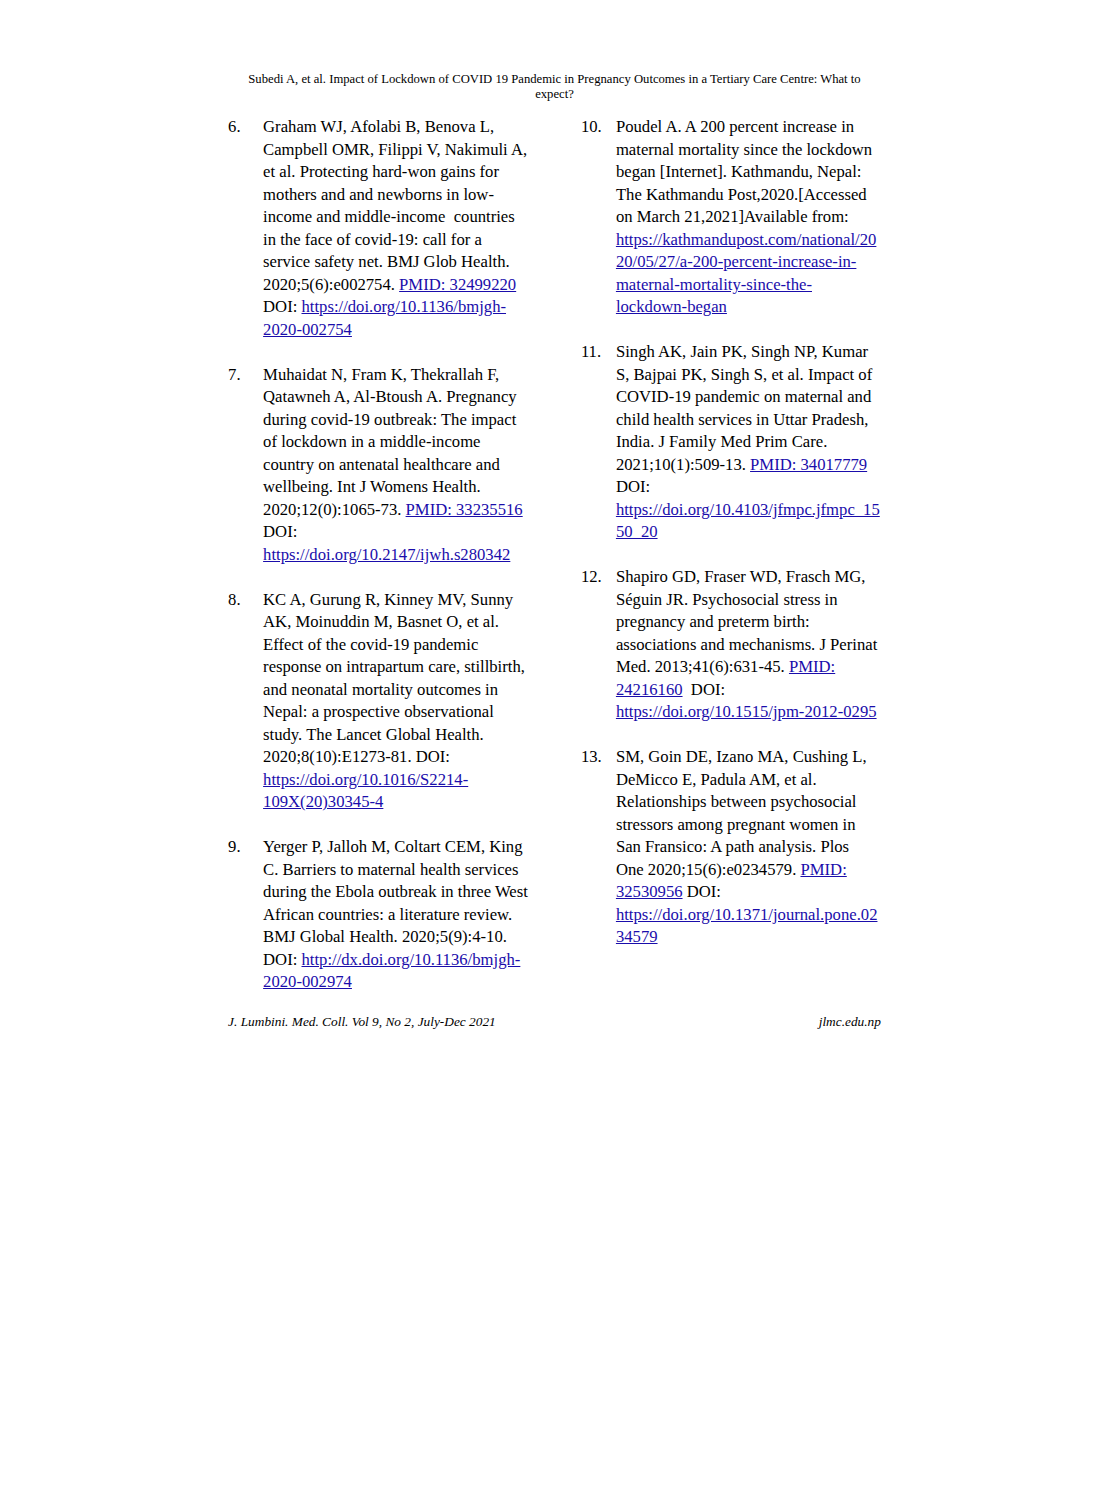Subedi A, et al. Impact of Lockdown of COVID 19 Pandemic in Pregnancy Outcomes in a Tertiary Care Centre: What to expect?
6. Graham WJ, Afolabi B, Benova L, Campbell OMR, Filippi V, Nakimuli A, et al. Protecting hard-won gains for mothers and and newborns in low- income and middle-income countries in the face of covid-19: call for a service safety net. BMJ Glob Health. 2020;5(6):e002754. PMID: 32499220 DOI: https://doi.org/10.1136/bmjgh-2020-002754
7. Muhaidat N, Fram K, Thekrallah F, Qatawneh A, Al-Btoush A. Pregnancy during covid-19 outbreak: The impact of lockdown in a middle-income country on antenatal healthcare and wellbeing. Int J Womens Health. 2020;12(0):1065-73. PMID: 33235516 DOI: https://doi.org/10.2147/ijwh.s280342
8. KC A, Gurung R, Kinney MV, Sunny AK, Moinuddin M, Basnet O, et al. Effect of the covid-19 pandemic response on intrapartum care, stillbirth, and neonatal mortality outcomes in Nepal: a prospective observational study. The Lancet Global Health. 2020;8(10):E1273-81. DOI: https://doi.org/10.1016/S2214-109X(20)30345-4
9. Yerger P, Jalloh M, Coltart CEM, King C. Barriers to maternal health services during the Ebola outbreak in three West African countries: a literature review. BMJ Global Health. 2020;5(9):4-10. DOI: http://dx.doi.org/10.1136/bmjgh-2020-002974
10. Poudel A. A 200 percent increase in maternal mortality since the lockdown began [Internet]. Kathmandu, Nepal: The Kathmandu Post,2020.[Accessed on March 21,2021]Available from: https://kathmandupost.com/national/2020/05/27/a-200-percent-increase-in-maternal-mortality-since-the-lockdown-began
11. Singh AK, Jain PK, Singh NP, Kumar S, Bajpai PK, Singh S, et al. Impact of COVID-19 pandemic on maternal and child health services in Uttar Pradesh, India. J Family Med Prim Care. 2021;10(1):509-13. PMID: 34017779 DOI: https://doi.org/10.4103/jfmpc.jfmpc_1550_20
12. Shapiro GD, Fraser WD, Frasch MG, Séguin JR. Psychosocial stress in pregnancy and preterm birth: associations and mechanisms. J Perinat Med. 2013;41(6):631-45. PMID: 24216160 DOI: https://doi.org/10.1515/jpm-2012-0295
13. SM, Goin DE, Izano MA, Cushing L, DeMicco E, Padula AM, et al. Relationships between psychosocial stressors among pregnant women in San Fransico: A path analysis. Plos One 2020;15(6):e0234579. PMID: 32530956 DOI: https://doi.org/10.1371/journal.pone.0234579
J. Lumbini. Med. Coll. Vol 9, No 2, July-Dec 2021
jlmc.edu.np